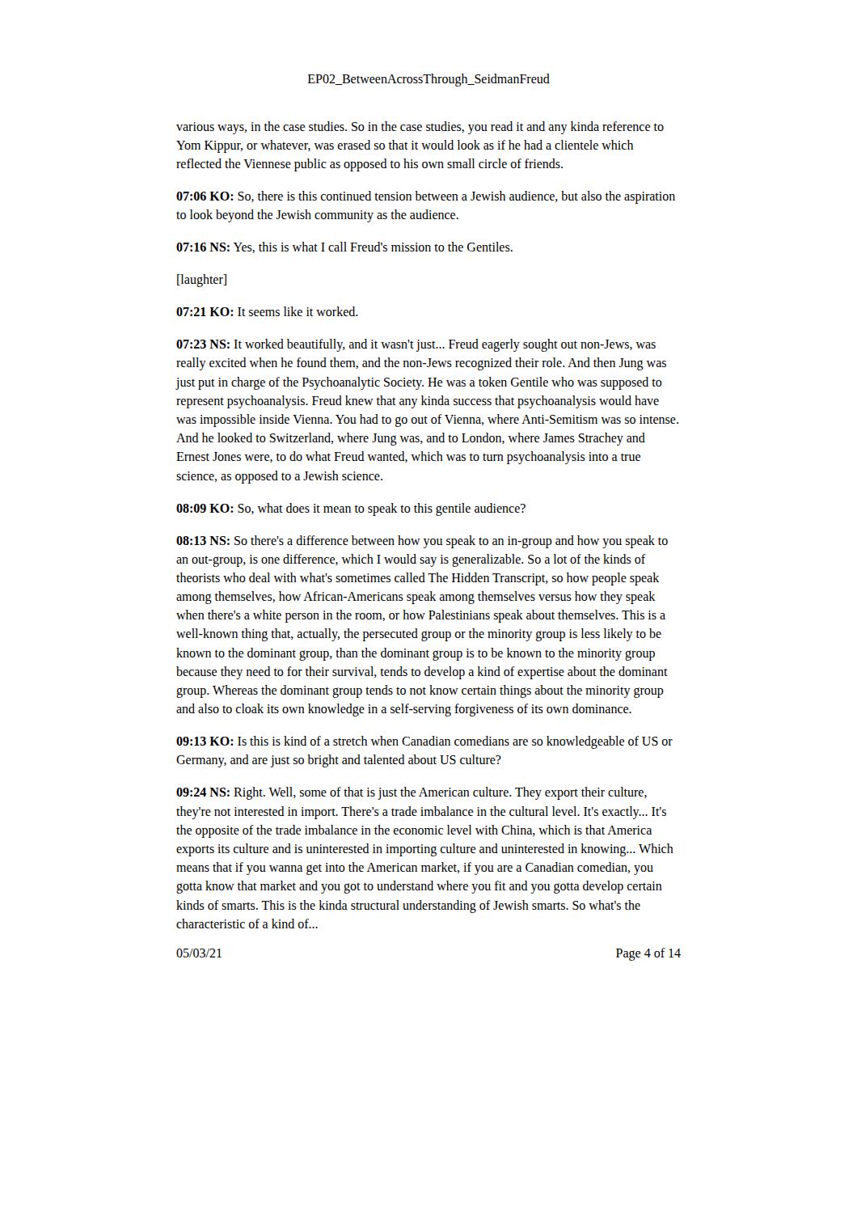EP02_BetweenAcrossThrough_SeidmanFreud
various ways, in the case studies. So in the case studies, you read it and any kinda reference to Yom Kippur, or whatever, was erased so that it would look as if he had a clientele which reflected the Viennese public as opposed to his own small circle of friends.
07:06 KO: So, there is this continued tension between a Jewish audience, but also the aspiration to look beyond the Jewish community as the audience.
07:16 NS: Yes, this is what I call Freud's mission to the Gentiles.
[laughter]
07:21 KO: It seems like it worked.
07:23 NS: It worked beautifully, and it wasn't just... Freud eagerly sought out non-Jews, was really excited when he found them, and the non-Jews recognized their role. And then Jung was just put in charge of the Psychoanalytic Society. He was a token Gentile who was supposed to represent psychoanalysis. Freud knew that any kinda success that psychoanalysis would have was impossible inside Vienna. You had to go out of Vienna, where Anti-Semitism was so intense. And he looked to Switzerland, where Jung was, and to London, where James Strachey and Ernest Jones were, to do what Freud wanted, which was to turn psychoanalysis into a true science, as opposed to a Jewish science.
08:09 KO: So, what does it mean to speak to this gentile audience?
08:13 NS: So there's a difference between how you speak to an in-group and how you speak to an out-group, is one difference, which I would say is generalizable. So a lot of the kinds of theorists who deal with what's sometimes called The Hidden Transcript, so how people speak among themselves, how African-Americans speak among themselves versus how they speak when there's a white person in the room, or how Palestinians speak about themselves. This is a well-known thing that, actually, the persecuted group or the minority group is less likely to be known to the dominant group, than the dominant group is to be known to the minority group because they need to for their survival, tends to develop a kind of expertise about the dominant group. Whereas the dominant group tends to not know certain things about the minority group and also to cloak its own knowledge in a self-serving forgiveness of its own dominance.
09:13 KO: Is this is kind of a stretch when Canadian comedians are so knowledgeable of US or Germany, and are just so bright and talented about US culture?
09:24 NS: Right. Well, some of that is just the American culture. They export their culture, they're not interested in import. There's a trade imbalance in the cultural level. It's exactly... It's the opposite of the trade imbalance in the economic level with China, which is that America exports its culture and is uninterested in importing culture and uninterested in knowing... Which means that if you wanna get into the American market, if you are a Canadian comedian, you gotta know that market and you got to understand where you fit and you gotta develop certain kinds of smarts. This is the kinda structural understanding of Jewish smarts. So what's the characteristic of a kind of...
05/03/21 Page 4 of 14